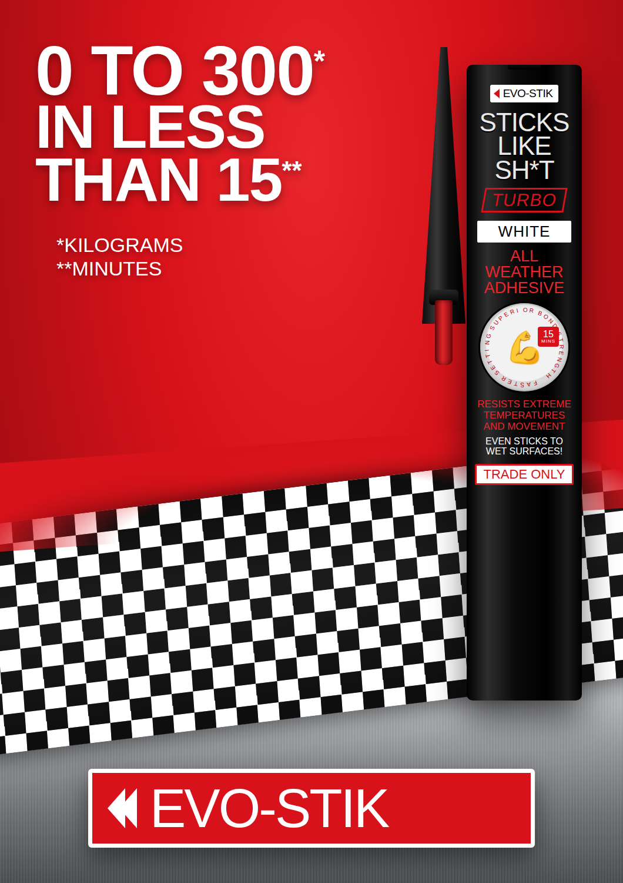0 TO 300*
IN LESS
THAN 15**
*KILOGRAMS **MINUTES
EVO-STIK
STICKS
LIKE
SH*T
TURBO
WHITE
ALL WEATHER
ADHESIVE
S U P E R I O R B O N D S T R E N G T H F A S T E R S E T T I N G
💪
15MINS
RESISTS EXTREME
TEMPERATURES
AND MOVEMENT EVEN STICKS TO
WET SURFACES!
TRADE ONLY
EVO-STIK